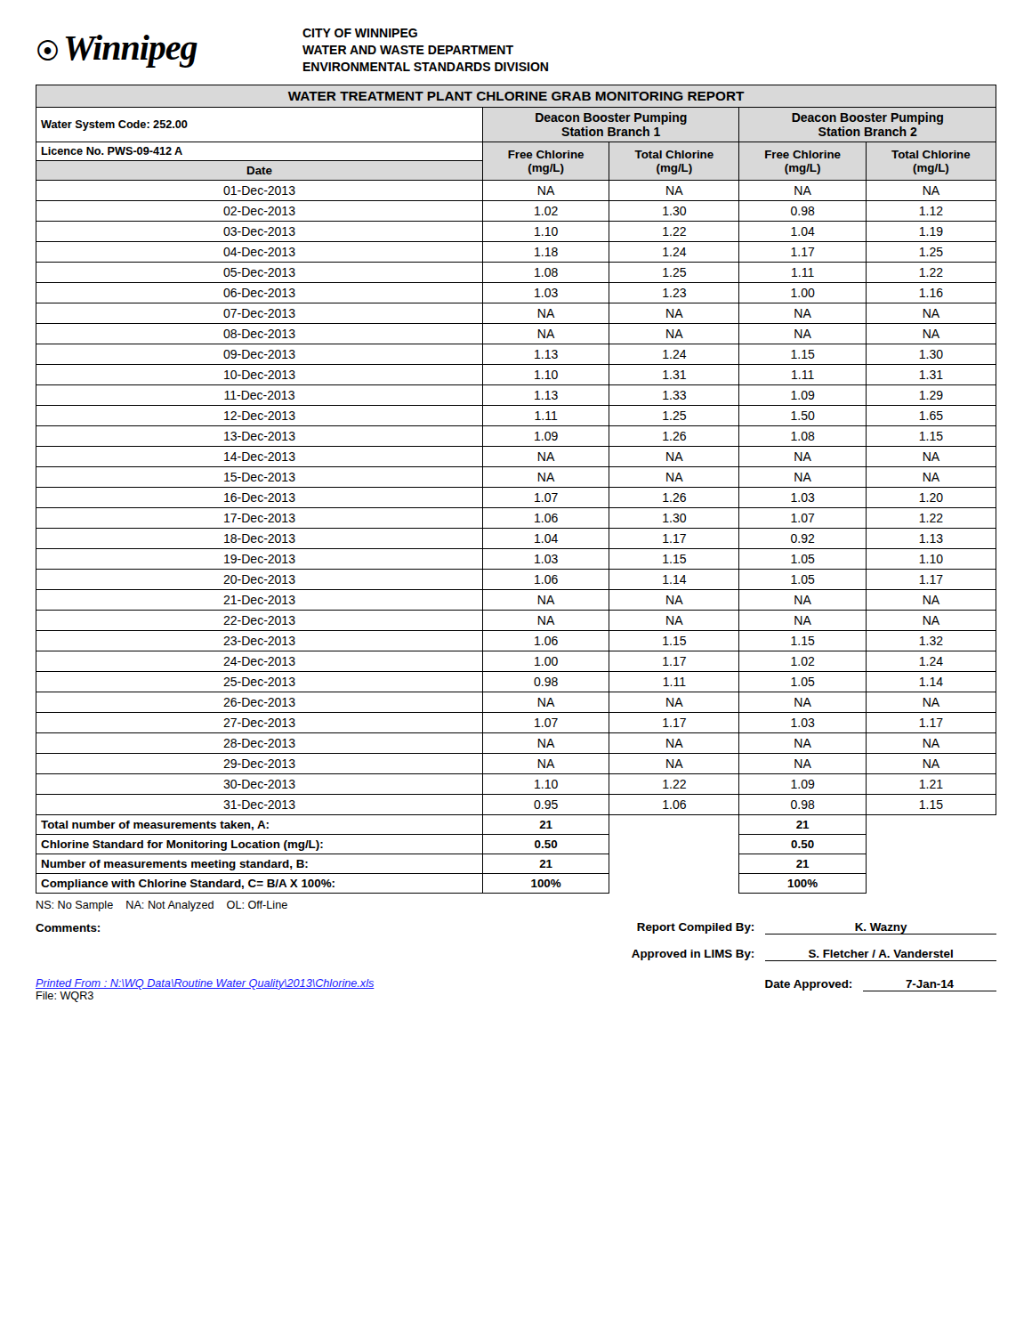⦿Winnipeg
CITY OF WINNIPEG
WATER AND WASTE DEPARTMENT
ENVIRONMENTAL STANDARDS DIVISION
| WATER TREATMENT PLANT CHLORINE GRAB MONITORING REPORT |
| Water System Code: 252.00 | Deacon Booster Pumping Station Branch 1 | Deacon Booster Pumping Station Branch 2 |
| Licence No. PWS-09-412 A | Free Chlorine (mg/L) | Total Chlorine (mg/L) | Free Chlorine (mg/L) | Total Chlorine (mg/L) |
| Date |
| 01-Dec-2013 | NA | NA | NA | NA |
| 02-Dec-2013 | 1.02 | 1.30 | 0.98 | 1.12 |
| 03-Dec-2013 | 1.10 | 1.22 | 1.04 | 1.19 |
| 04-Dec-2013 | 1.18 | 1.24 | 1.17 | 1.25 |
| 05-Dec-2013 | 1.08 | 1.25 | 1.11 | 1.22 |
| 06-Dec-2013 | 1.03 | 1.23 | 1.00 | 1.16 |
| 07-Dec-2013 | NA | NA | NA | NA |
| 08-Dec-2013 | NA | NA | NA | NA |
| 09-Dec-2013 | 1.13 | 1.24 | 1.15 | 1.30 |
| 10-Dec-2013 | 1.10 | 1.31 | 1.11 | 1.31 |
| 11-Dec-2013 | 1.13 | 1.33 | 1.09 | 1.29 |
| 12-Dec-2013 | 1.11 | 1.25 | 1.50 | 1.65 |
| 13-Dec-2013 | 1.09 | 1.26 | 1.08 | 1.15 |
| 14-Dec-2013 | NA | NA | NA | NA |
| 15-Dec-2013 | NA | NA | NA | NA |
| 16-Dec-2013 | 1.07 | 1.26 | 1.03 | 1.20 |
| 17-Dec-2013 | 1.06 | 1.30 | 1.07 | 1.22 |
| 18-Dec-2013 | 1.04 | 1.17 | 0.92 | 1.13 |
| 19-Dec-2013 | 1.03 | 1.15 | 1.05 | 1.10 |
| 20-Dec-2013 | 1.06 | 1.14 | 1.05 | 1.17 |
| 21-Dec-2013 | NA | NA | NA | NA |
| 22-Dec-2013 | NA | NA | NA | NA |
| 23-Dec-2013 | 1.06 | 1.15 | 1.15 | 1.32 |
| 24-Dec-2013 | 1.00 | 1.17 | 1.02 | 1.24 |
| 25-Dec-2013 | 0.98 | 1.11 | 1.05 | 1.14 |
| 26-Dec-2013 | NA | NA | NA | NA |
| 27-Dec-2013 | 1.07 | 1.17 | 1.03 | 1.17 |
| 28-Dec-2013 | NA | NA | NA | NA |
| 29-Dec-2013 | NA | NA | NA | NA |
| 30-Dec-2013 | 1.10 | 1.22 | 1.09 | 1.21 |
| 31-Dec-2013 | 0.95 | 1.06 | 0.98 | 1.15 |
| Total number of measurements taken, A: | 21 | | 21 | |
| Chlorine Standard for Monitoring Location (mg/L): | 0.50 | | 0.50 | |
| Number of measurements meeting standard, B: | 21 | | 21 | |
| Compliance with Chlorine Standard, C= B/A X 100%: | 100% | | 100% | |
NS: No Sample NA: Not Analyzed OL: Off-Line
Comments:
Report Compiled By: K. Wazny
Approved in LIMS By: S. Fletcher / A. Vanderstel
Printed From : N:\WQ Data\Routine Water Quality\2013\Chlorine.xls
File: WQR3
Date Approved: 7-Jan-14